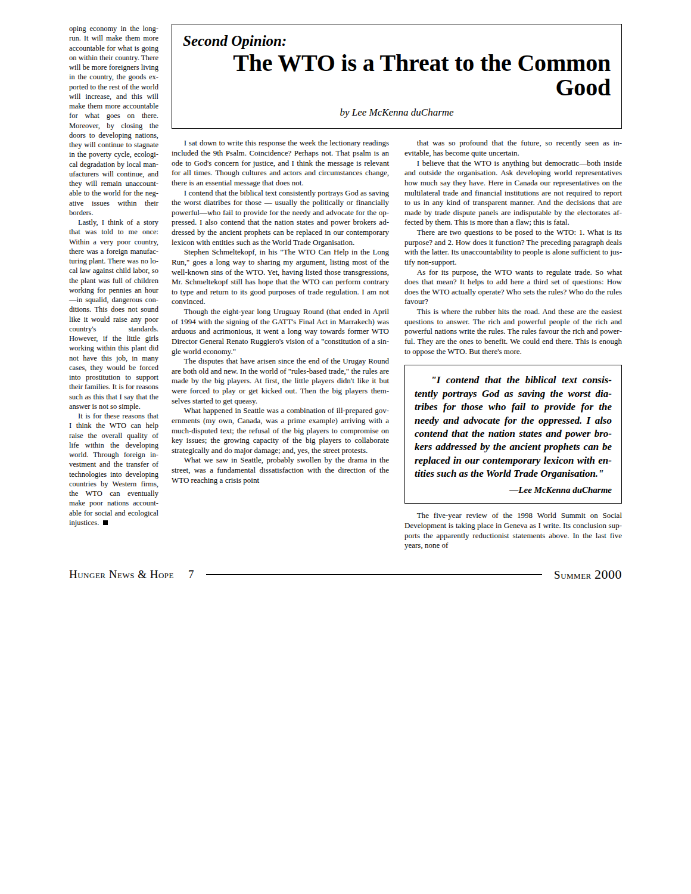oping economy in the long-run. It will make them more accountable for what is going on within their country. There will be more foreigners living in the country, the goods exported to the rest of the world will increase, and this will make them more accountable for what goes on there. Moreover, by closing the doors to developing nations, they will continue to stagnate in the poverty cycle, ecological degradation by local manufacturers will continue, and they will remain unaccountable to the world for the negative issues within their borders.
Lastly, I think of a story that was told to me once: Within a very poor country, there was a foreign manufacturing plant. There was no local law against child labor, so the plant was full of children working for pennies an hour—in squalid, dangerous conditions. This does not sound like it would raise any poor country's standards. However, if the little girls working within this plant did not have this job, in many cases, they would be forced into prostitution to support their families. It is for reasons such as this that I say that the answer is not so simple.
It is for these reasons that I think the WTO can help raise the overall quality of life within the developing world. Through foreign investment and the transfer of technologies into developing countries by Western firms, the WTO can eventually make poor nations accountable for social and ecological injustices.
Second Opinion:
The WTO is a Threat to the Common Good
by Lee McKenna duCharme
I sat down to write this response the week the lectionary readings included the 9th Psalm. Coincidence? Perhaps not. That psalm is an ode to God's concern for justice, and I think the message is relevant for all times. Though cultures and actors and circumstances change, there is an essential message that does not.
I contend that the biblical text consistently portrays God as saving the worst diatribes for those — usually the politically or financially powerful—who fail to provide for the needy and advocate for the oppressed. I also contend that the nation states and power brokers addressed by the ancient prophets can be replaced in our contemporary lexicon with entities such as the World Trade Organisation.
Stephen Schmeltekopf, in his "The WTO Can Help in the Long Run," goes a long way to sharing my argument, listing most of the well-known sins of the WTO. Yet, having listed those transgressions, Mr. Schmeltekopf still has hope that the WTO can perform contrary to type and return to its good purposes of trade regulation. I am not convinced.
Though the eight-year long Uruguay Round (that ended in April of 1994 with the signing of the GATT's Final Act in Marrakech) was arduous and acrimonious, it went a long way towards former WTO Director General Renato Ruggiero's vision of a "constitution of a single world economy."
The disputes that have arisen since the end of the Urugay Round are both old and new. In the world of "rules-based trade," the rules are made by the big players. At first, the little players didn't like it but were forced to play or get kicked out. Then the big players themselves started to get queasy.
What happened in Seattle was a combination of ill-prepared governments (my own, Canada, was a prime example) arriving with a much-disputed text; the refusal of the big players to compromise on key issues; the growing capacity of the big players to collaborate strategically and do major damage; and, yes, the street protests.
What we saw in Seattle, probably swollen by the drama in the street, was a fundamental dissatisfaction with the direction of the WTO reaching a crisis point
that was so profound that the future, so recently seen as inevitable, has become quite uncertain.
I believe that the WTO is anything but democratic—both inside and outside the organisation. Ask developing world representatives how much say they have. Here in Canada our representatives on the multilateral trade and financial institutions are not required to report to us in any kind of transparent manner. And the decisions that are made by trade dispute panels are indisputable by the electorates affected by them. This is more than a flaw; this is fatal.
There are two questions to be posed to the WTO: 1. What is its purpose? and 2. How does it function? The preceding paragraph deals with the latter. Its unaccountability to people is alone sufficient to justify non-support.
As for its purpose, the WTO wants to regulate trade. So what does that mean? It helps to add here a third set of questions: How does the WTO actually operate? Who sets the rules? Who do the rules favour?
This is where the rubber hits the road. And these are the easiest questions to answer. The rich and powerful people of the rich and powerful nations write the rules. The rules favour the rich and powerful. They are the ones to benefit. We could end there. This is enough to oppose the WTO. But there's more.
"I contend that the biblical text consistently portrays God as saving the worst diatribes for those who fail to provide for the needy and advocate for the oppressed. I also contend that the nation states and power brokers addressed by the ancient prophets can be replaced in our contemporary lexicon with entities such as the World Trade Organisation."
—Lee McKenna duCharme
The five-year review of the 1998 World Summit on Social Development is taking place in Geneva as I write. Its conclusion supports the apparently reductionist statements above. In the last five years, none of
Hunger News & Hope
7
Summer 2000